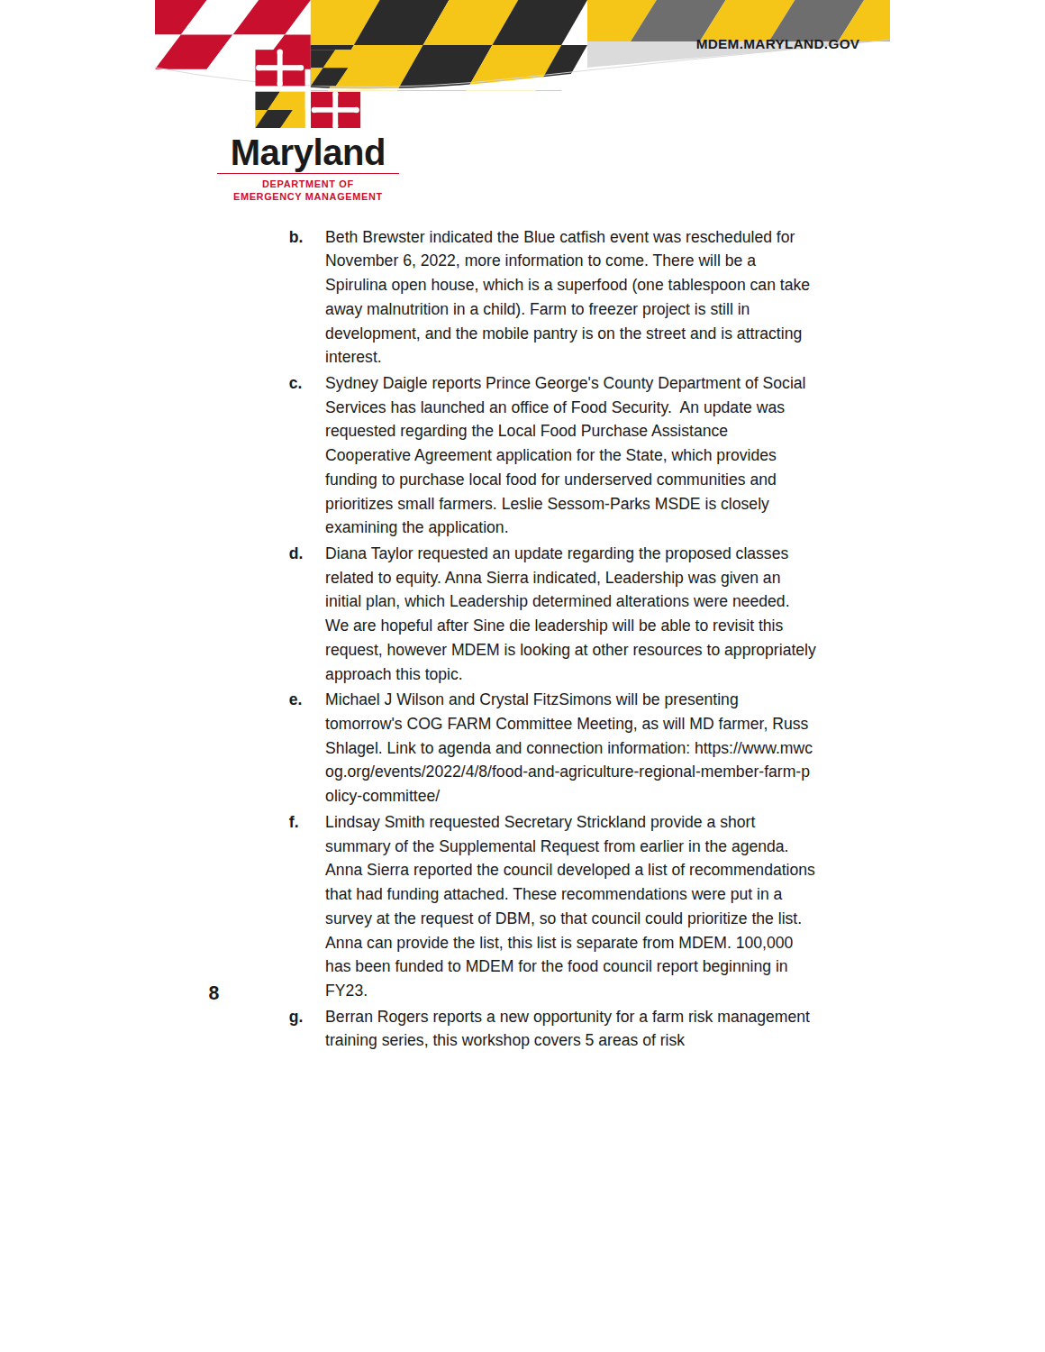MDEM.MARYLAND.GOV
Maryland
DEPARTMENT OF
EMERGENCY MANAGEMENT
Beth Brewster indicated the Blue catfish event was rescheduled for November 6, 2022, more information to come. There will be a Spirulina open house, which is a superfood (one tablespoon can take away malnutrition in a child). Farm to freezer project is still in development, and the mobile pantry is on the street and is attracting interest.
Sydney Daigle reports Prince George's County Department of Social Services has launched an office of Food Security. An update was requested regarding the Local Food Purchase Assistance Cooperative Agreement application for the State, which provides funding to purchase local food for underserved communities and prioritizes small farmers. Leslie Sessom-Parks MSDE is closely examining the application.
Diana Taylor requested an update regarding the proposed classes related to equity. Anna Sierra indicated, Leadership was given an initial plan, which Leadership determined alterations were needed. We are hopeful after Sine die leadership will be able to revisit this request, however MDEM is looking at other resources to appropriately approach this topic.
Michael J Wilson and Crystal FitzSimons will be presenting tomorrow's COG FARM Committee Meeting, as will MD farmer, Russ Shlagel. Link to agenda and connection information: https://www.mwcog.org/events/2022/4/8/food-and-agriculture-regional-member-farm-policy-committee/
Lindsay Smith requested Secretary Strickland provide a short summary of the Supplemental Request from earlier in the agenda. Anna Sierra reported the council developed a list of recommendations that had funding attached. These recommendations were put in a survey at the request of DBM, so that council could prioritize the list. Anna can provide the list, this list is separate from MDEM. 100,000 has been funded to MDEM for the food council report beginning in FY23.
Berran Rogers reports a new opportunity for a farm risk management training series, this workshop covers 5 areas of risk
8